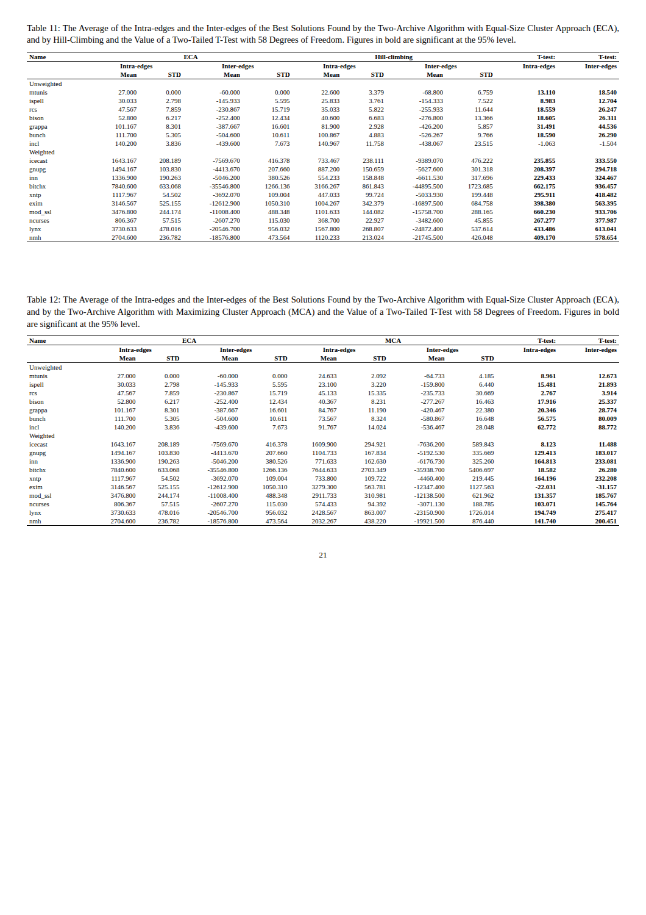Table 11: The Average of the Intra-edges and the Inter-edges of the Best Solutions Found by the Two-Archive Algorithm with Equal-Size Cluster Approach (ECA), and by Hill-Climbing and the Value of a Two-Tailed T-Test with 58 Degrees of Freedom. Figures in bold are significant at the 95% level.
| Name | ECA | Hill-climbing | T-test: | T-test: |
| --- | --- | --- | --- | --- |
| | Intra-edges | Inter-edges | Intra-edges | Inter-edges | Intra-edges | Inter-edges |
| | Mean | STD | Mean | STD | Mean | STD | Mean | STD | | |
| Unweighted | |
| mtunis | 27.000 | 0.000 | -60.000 | 0.000 | 22.600 | 3.379 | -68.800 | 6.759 | 13.110 | 18.540 |
| ispell | 30.033 | 2.798 | -145.933 | 5.595 | 25.833 | 3.761 | -154.333 | 7.522 | 8.983 | 12.704 |
| rcs | 47.567 | 7.859 | -230.867 | 15.719 | 35.033 | 5.822 | -255.933 | 11.644 | 18.559 | 26.247 |
| bison | 52.800 | 6.217 | -252.400 | 12.434 | 40.600 | 6.683 | -276.800 | 13.366 | 18.605 | 26.311 |
| grappa | 101.167 | 8.301 | -387.667 | 16.601 | 81.900 | 2.928 | -426.200 | 5.857 | 31.491 | 44.536 |
| bunch | 111.700 | 5.305 | -504.600 | 10.611 | 100.867 | 4.883 | -526.267 | 9.766 | 18.590 | 26.290 |
| incl | 140.200 | 3.836 | -439.600 | 7.673 | 140.967 | 11.758 | -438.067 | 23.515 | -1.063 | -1.504 |
| Weighted | |
| icecast | 1643.167 | 208.189 | -7569.670 | 416.378 | 733.467 | 238.111 | -9389.070 | 476.222 | 235.855 | 333.550 |
| gnupg | 1494.167 | 103.830 | -4413.670 | 207.660 | 887.200 | 150.659 | -5627.600 | 301.318 | 208.397 | 294.718 |
| inn | 1336.900 | 190.263 | -5046.200 | 380.526 | 554.233 | 158.848 | -6611.530 | 317.696 | 229.433 | 324.467 |
| bitchx | 7840.600 | 633.068 | -35546.800 | 1266.136 | 3166.267 | 861.843 | -44895.500 | 1723.685 | 662.175 | 936.457 |
| xntp | 1117.967 | 54.502 | -3692.070 | 109.004 | 447.033 | 99.724 | -5033.930 | 199.448 | 295.911 | 418.482 |
| exim | 3146.567 | 525.155 | -12612.900 | 1050.310 | 1004.267 | 342.379 | -16897.500 | 684.758 | 398.380 | 563.395 |
| mod_ssl | 3476.800 | 244.174 | -11008.400 | 488.348 | 1101.633 | 144.082 | -15758.700 | 288.165 | 660.230 | 933.706 |
| ncurses | 806.367 | 57.515 | -2607.270 | 115.030 | 368.700 | 22.927 | -3482.600 | 45.855 | 267.277 | 377.987 |
| lynx | 3730.633 | 478.016 | -20546.700 | 956.032 | 1567.800 | 268.807 | -24872.400 | 537.614 | 433.486 | 613.041 |
| nmh | 2704.600 | 236.782 | -18576.800 | 473.564 | 1120.233 | 213.024 | -21745.500 | 426.048 | 409.170 | 578.654 |
Table 12: The Average of the Intra-edges and the Inter-edges of the Best Solutions Found by the Two-Archive Algorithm with Equal-Size Cluster Approach (ECA), and by the Two-Archive Algorithm with Maximizing Cluster Approach (MCA) and the Value of a Two-Tailed T-Test with 58 Degrees of Freedom. Figures in bold are significant at the 95% level.
| Name | ECA | MCA | T-test: | T-test: |
| --- | --- | --- | --- | --- |
| | Intra-edges | Inter-edges | Intra-edges | Inter-edges | Intra-edges | Inter-edges |
| | Mean | STD | Mean | STD | Mean | STD | Mean | STD | | |
| Unweighted | |
| mtunis | 27.000 | 0.000 | -60.000 | 0.000 | 24.633 | 2.092 | -64.733 | 4.185 | 8.961 | 12.673 |
| ispell | 30.033 | 2.798 | -145.933 | 5.595 | 23.100 | 3.220 | -159.800 | 6.440 | 15.481 | 21.893 |
| rcs | 47.567 | 7.859 | -230.867 | 15.719 | 45.133 | 15.335 | -235.733 | 30.669 | 2.767 | 3.914 |
| bison | 52.800 | 6.217 | -252.400 | 12.434 | 40.367 | 8.231 | -277.267 | 16.463 | 17.916 | 25.337 |
| grappa | 101.167 | 8.301 | -387.667 | 16.601 | 84.767 | 11.190 | -420.467 | 22.380 | 20.346 | 28.774 |
| bunch | 111.700 | 5.305 | -504.600 | 10.611 | 73.567 | 8.324 | -580.867 | 16.648 | 56.575 | 80.009 |
| incl | 140.200 | 3.836 | -439.600 | 7.673 | 91.767 | 14.024 | -536.467 | 28.048 | 62.772 | 88.772 |
| Weighted | |
| icecast | 1643.167 | 208.189 | -7569.670 | 416.378 | 1609.900 | 294.921 | -7636.200 | 589.843 | 8.123 | 11.488 |
| gnupg | 1494.167 | 103.830 | -4413.670 | 207.660 | 1104.733 | 167.834 | -5192.530 | 335.669 | 129.413 | 183.017 |
| inn | 1336.900 | 190.263 | -5046.200 | 380.526 | 771.633 | 162.630 | -6176.730 | 325.260 | 164.813 | 233.081 |
| bitchx | 7840.600 | 633.068 | -35546.800 | 1266.136 | 7644.633 | 2703.349 | -35938.700 | 5406.697 | 18.582 | 26.280 |
| xntp | 1117.967 | 54.502 | -3692.070 | 109.004 | 733.800 | 109.722 | -4460.400 | 219.445 | 164.196 | 232.208 |
| exim | 3146.567 | 525.155 | -12612.900 | 1050.310 | 3279.300 | 563.781 | -12347.400 | 1127.563 | -22.031 | -31.157 |
| mod_ssl | 3476.800 | 244.174 | -11008.400 | 488.348 | 2911.733 | 310.981 | -12138.500 | 621.962 | 131.357 | 185.767 |
| ncurses | 806.367 | 57.515 | -2607.270 | 115.030 | 574.433 | 94.392 | -3071.130 | 188.785 | 103.071 | 145.764 |
| lynx | 3730.633 | 478.016 | -20546.700 | 956.032 | 2428.567 | 863.007 | -23150.900 | 1726.014 | 194.749 | 275.417 |
| nmh | 2704.600 | 236.782 | -18576.800 | 473.564 | 2032.267 | 438.220 | -19921.500 | 876.440 | 141.740 | 200.451 |
21